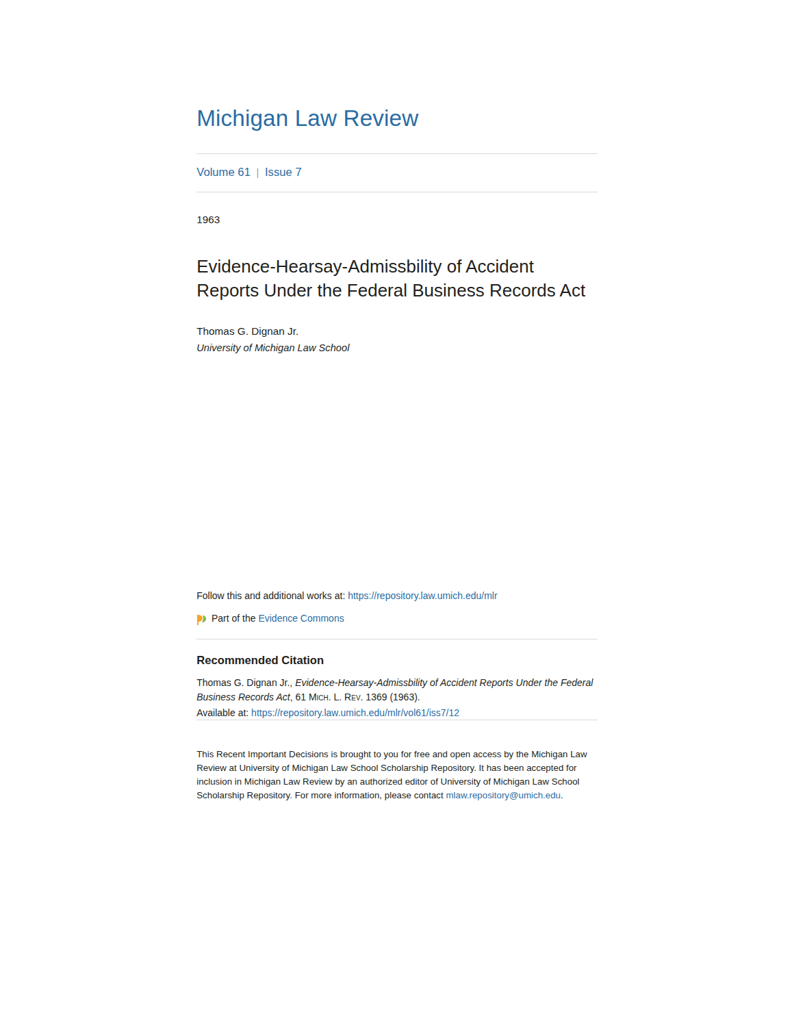Michigan Law Review
Volume 61|Issue 7
1963
Evidence-Hearsay-Admissbility of Accident Reports Under the Federal Business Records Act
Thomas G. Dignan Jr.
University of Michigan Law School
Follow this and additional works at: https://repository.law.umich.edu/mlr
Part of the Evidence Commons
Recommended Citation
Thomas G. Dignan Jr., Evidence-Hearsay-Admissbility of Accident Reports Under the Federal Business Records Act, 61 Mich. L. Rev. 1369 (1963).
Available at: https://repository.law.umich.edu/mlr/vol61/iss7/12
This Recent Important Decisions is brought to you for free and open access by the Michigan Law Review at University of Michigan Law School Scholarship Repository. It has been accepted for inclusion in Michigan Law Review by an authorized editor of University of Michigan Law School Scholarship Repository. For more information, please contact mlaw.repository@umich.edu.